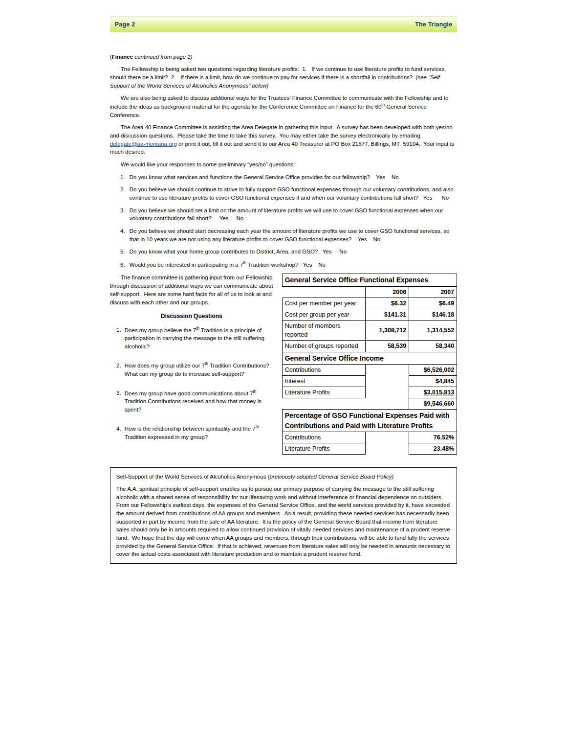Page 2
The Triangle
(Finance continued from page 1)
The Fellowship is being asked two questions regarding literature profits: 1. If we continue to use literature profits to fund services, should there be a limit? 2. If there is a limit, how do we continue to pay for services if there is a shortfall in contributions? (see “Self-Support of the World Services of Alcoholics Anonymous” below)
We are also being asked to discuss additional ways for the Trustees’ Finance Committee to communicate with the Fellowship and to include the ideas as background material for the agenda for the Conference Committee on Finance for the 60th General Service Conference.
The Area 40 Finance Committee is assisting the Area Delegate in gathering this input. A survey has been developed with both yes/no and discussion questions. Please take the time to take this survey. You may either take the survey electronically by emailing delegate@aa-montana.org or print it out, fill it out and send it to our Area 40 Treasurer at PO Box 21577, Billings, MT 59104. Your input is much desired.
We would like your responses to some preliminary “yes/no” questions:
Do you know what services and functions the General Service Office provides for our fellowship? Yes No
Do you believe we should continue to strive to fully support GSO functional expenses through our voluntary contributions, and also continue to use literature profits to cover GSO functional expenses if and when our voluntary contributions fall short? Yes No
Do you believe we should set a limit on the amount of literature profits we will use to cover GSO functional expenses when our voluntary contributions fall short? Yes No
Do you believe we should start decreasing each year the amount of literature profits we use to cover GSO functional services, so that in 10 years we are not using any literature profits to cover GSO functional expenses? Yes No
Do you know what your home group contributes to District, Area, and GSO? Yes No
Would you be interested in participating in a 7th Tradition workshop? Yes No
The finance committee is gathering input from our Fellowship through discussion of additional ways we can communicate about self-support. Here are some hard facts for all of us to look at and discuss with each other and our groups.
Discussion Questions
Does my group believe the 7th Tradition is a principle of participation in carrying the message to the still suffering alcoholic?
How does my group utilize our 7th Tradition Contributions? What can my group do to increase self-support?
Does my group have good communications about 7th Tradition Contributions received and how that money is spent?
How is the relationship between spirituality and the 7th Tradition expressed in my group?
| General Service Office Functional Expenses |
| | 2006 | 2007 |
| Cost per member per year | $6.32 | $6.49 |
| Cost per group per year | $141.31 | $146.18 |
| Number of members reported | 1,308,712 | 1,314,552 |
| Number of groups reported | 58,539 | 58,340 |
| General Service Office Income |
| Contributions | | $6,526,002 |
| Interest | | $4,845 |
| Literature Profits | | $3,015,813 |
| | | $9,546,660 |
| Percentage of GSO Functional Expenses Paid with Contributions and Paid with Literature Profits |
| Contributions | | 76.52% |
| Literature Profits | | 23.48% |
Self-Support of the World Services of Alcoholics Anonymous (previously adopted General Service Board Policy)
The A.A. spiritual principle of self-support enables us to pursue our primary purpose of carrying the message to the still suffering alcoholic with a shared sense of responsibility for our lifesaving work and without interference or financial dependence on outsiders. From our Fellowship’s earliest days, the expenses of the General Service Office, and the world services provided by it, have exceeded the amount derived from contributions of AA groups and members. As a result, providing these needed services has necessarily been supported in part by income from the sale of AA literature. It is the policy of the General Service Board that income from literature sales should only be in amounts required to allow continued provision of vitally needed services and maintenance of a prudent reserve fund. We hope that the day will come when AA groups and members, through their contributions, will be able to fund fully the services provided by the General Service Office. If that is achieved, revenues from literature sales will only be needed in amounts necessary to cover the actual costs associated with literature production and to maintain a prudent reserve fund.